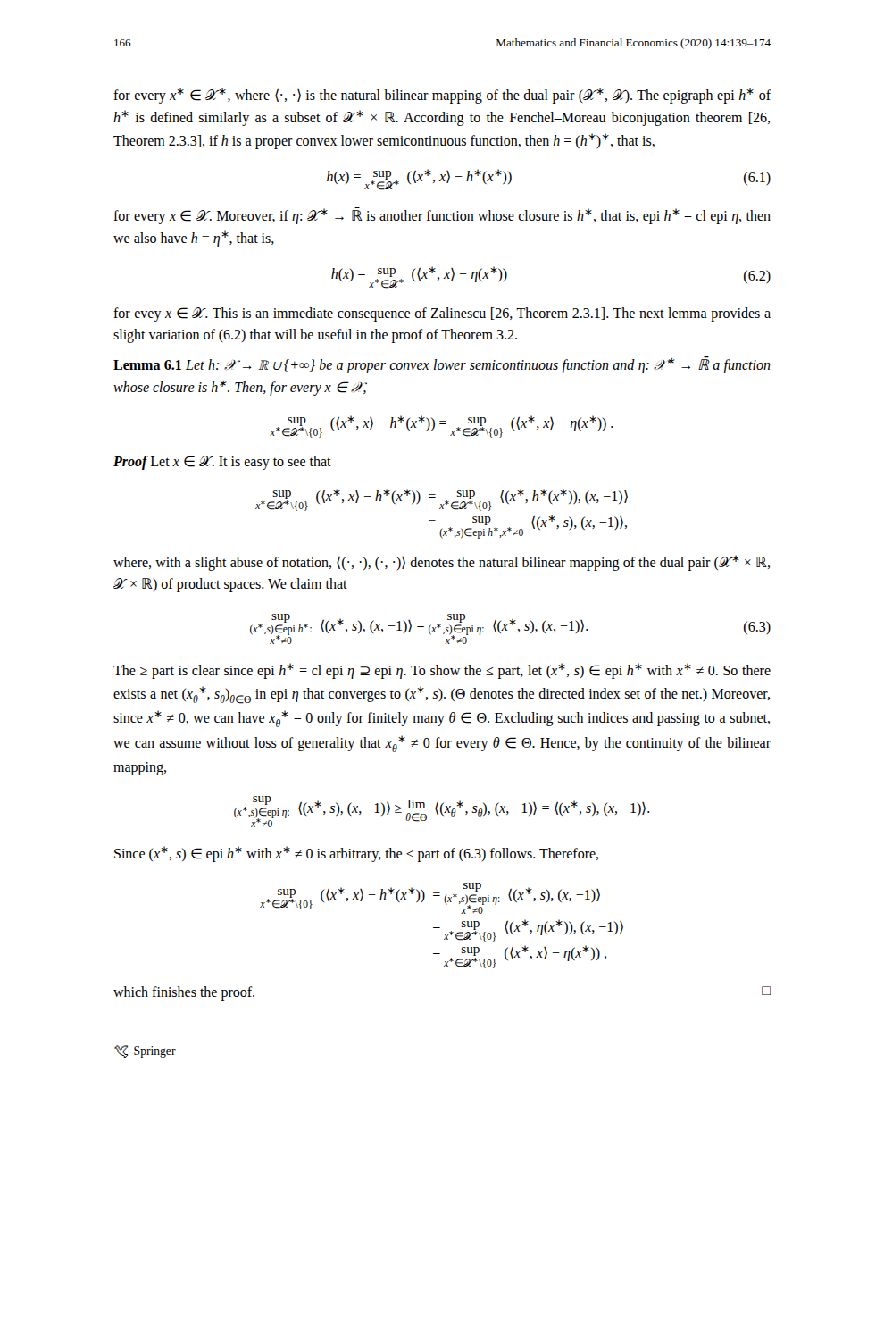166
Mathematics and Financial Economics (2020) 14:139–174
for every x∗ ∈ 𝒳∗, where ⟨·, ·⟩ is the natural bilinear mapping of the dual pair (𝒳∗, 𝒳). The epigraph epi h∗ of h∗ is defined similarly as a subset of 𝒳∗ × ℝ. According to the Fenchel–Moreau biconjugation theorem [26, Theorem 2.3.3], if h is a proper convex lower semicontinuous function, then h = (h∗)∗, that is,
h(x) = sup x∗∈𝒳∗ (⟨x∗, x⟩ − h∗(x∗))
(6.1)
for every x ∈ 𝒳. Moreover, if η: 𝒳∗ → ℝ̄ is another function whose closure is h∗, that is, epi h∗ = cl epi η, then we also have h = η∗, that is,
h(x) = sup x∗∈𝒳∗ (⟨x∗, x⟩ − η(x∗))
(6.2)
for evey x ∈ 𝒳. This is an immediate consequence of Zalinescu [26, Theorem 2.3.1]. The next lemma provides a slight variation of (6.2) that will be useful in the proof of Theorem 3.2.
Lemma 6.1 Let h: 𝒳 → ℝ ∪ {+∞} be a proper convex lower semicontinuous function and η: 𝒳∗ → ℝ̄ a function whose closure is h∗. Then, for every x ∈ 𝒳,
sup x∗∈𝒳∗\{0} (⟨x∗, x⟩ − h∗(x∗)) = sup x∗∈𝒳∗\{0} (⟨x∗, x⟩ − η(x∗)) .
Proof Let x ∈ 𝒳. It is easy to see that
sup x∗∈𝒳∗\{0} (⟨x∗, x⟩ − h∗(x∗))
= sup x∗∈𝒳∗\{0} ⟨(x∗, h∗(x∗)), (x, −1)⟩
= sup (x∗,s)∈epi h∗,x∗≠0 ⟨(x∗, s), (x, −1)⟩,
where, with a slight abuse of notation, ⟨(·, ·), (·, ·)⟩ denotes the natural bilinear mapping of the dual pair (𝒳∗ × ℝ, 𝒳 × ℝ) of product spaces. We claim that
sup (x∗,s)∈epi h∗: x∗≠0 ⟨(x∗, s), (x, −1)⟩ = sup (x∗,s)∈epi η: x∗≠0 ⟨(x∗, s), (x, −1)⟩.
(6.3)
The ≥ part is clear since epi h∗ = cl epi η ⊇ epi η. To show the ≤ part, let (x∗, s) ∈ epi h∗ with x∗ ≠ 0. So there exists a net (xθ∗, sθ)θ∈Θ in epi η that converges to (x∗, s). (Θ denotes the directed index set of the net.) Moreover, since x∗ ≠ 0, we can have xθ∗ = 0 only for finitely many θ ∈ Θ. Excluding such indices and passing to a subnet, we can assume without loss of generality that xθ∗ ≠ 0 for every θ ∈ Θ. Hence, by the continuity of the bilinear mapping,
sup (x∗,s)∈epi η: x∗≠0 ⟨(x∗, s), (x, −1)⟩ ≥ lim θ∈Θ ⟨(xθ∗, sθ), (x, −1)⟩ = ⟨(x∗, s), (x, −1)⟩.
Since (x∗, s) ∈ epi h∗ with x∗ ≠ 0 is arbitrary, the ≤ part of (6.3) follows. Therefore,
sup x∗∈𝒳∗\{0} (⟨x∗, x⟩ − h∗(x∗))
= sup (x∗,s)∈epi η: x∗≠0 ⟨(x∗, s), (x, −1)⟩
= sup x∗∈𝒳∗\{0} ⟨(x∗, η(x∗)), (x, −1)⟩
= sup x∗∈𝒳∗\{0} (⟨x∗, x⟩ − η(x∗)) ,
which finishes the proof. □
🕊 Springer